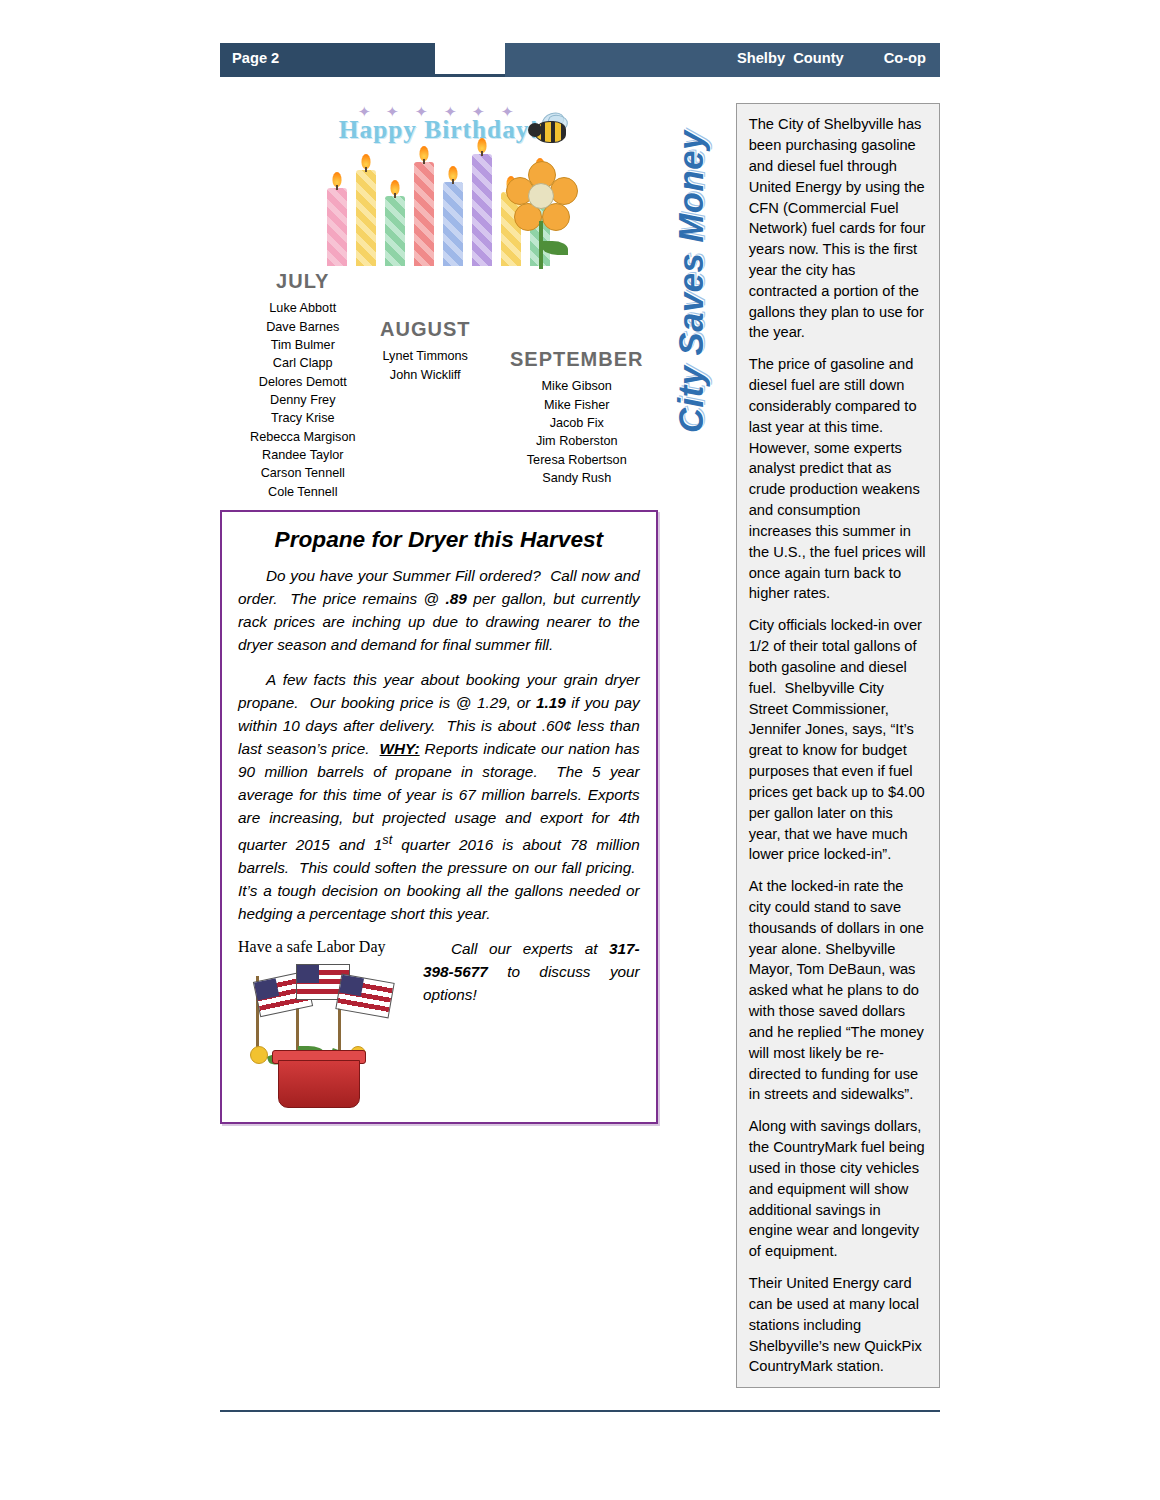Page 2
Shelby County Co-op
✦ ✦ ✦ ✦ ✦ ✦
Happy Birthday!
JULY
Luke Abbott
Dave Barnes
Tim Bulmer
Carl Clapp
Delores Demott
Denny Frey
Tracy Krise
Rebecca Margison
Randee Taylor
Carson Tennell
Cole Tennell
AUGUST
Lynet Timmons
John Wickliff
SEPTEMBER
Mike Gibson
Mike Fisher
Jacob Fix
Jim Roberston
Teresa Robertson
Sandy Rush
Propane for Dryer this Harvest
Do you have your Summer Fill ordered? Call now and order. The price remains @ .89 per gallon, but currently rack prices are inching up due to drawing nearer to the dryer season and demand for final summer fill.
A few facts this year about booking your grain dryer propane. Our booking price is @ 1.29, or 1.19 if you pay within 10 days after delivery. This is about .60¢ less than last season’s price. WHY: Reports indicate our nation has 90 million barrels of propane in storage. The 5 year average for this time of year is 67 million barrels. Exports are increasing, but projected usage and export for 4th quarter 2015 and 1st quarter 2016 is about 78 million barrels. This could soften the pressure on our fall pricing. It’s a tough decision on booking all the gallons needed or hedging a percentage short this year.
Have a safe Labor Day
Call our experts at 317-398-5677 to discuss your options!
City Saves Money
The City of Shelbyville has been purchasing gasoline and diesel fuel through United Energy by using the CFN (Commercial Fuel Network) fuel cards for four years now. This is the first year the city has contracted a portion of the gallons they plan to use for the year.
The price of gasoline and diesel fuel are still down considerably compared to last year at this time. However, some experts analyst predict that as crude production weakens and consumption increases this summer in the U.S., the fuel prices will once again turn back to higher rates.
City officials locked-in over 1/2 of their total gallons of both gasoline and diesel fuel. Shelbyville City Street Commissioner, Jennifer Jones, says, “It’s great to know for budget purposes that even if fuel prices get back up to $4.00 per gallon later on this year, that we have much lower price locked-in”.
At the locked-in rate the city could stand to save thousands of dollars in one year alone. Shelbyville Mayor, Tom DeBaun, was asked what he plans to do with those saved dollars and he replied “The money will most likely be re-directed to funding for use in streets and sidewalks”.
Along with savings dollars, the CountryMark fuel being used in those city vehicles and equipment will show additional savings in engine wear and longevity of equipment.
Their United Energy card can be used at many local stations including Shelbyville’s new QuickPix CountryMark station.